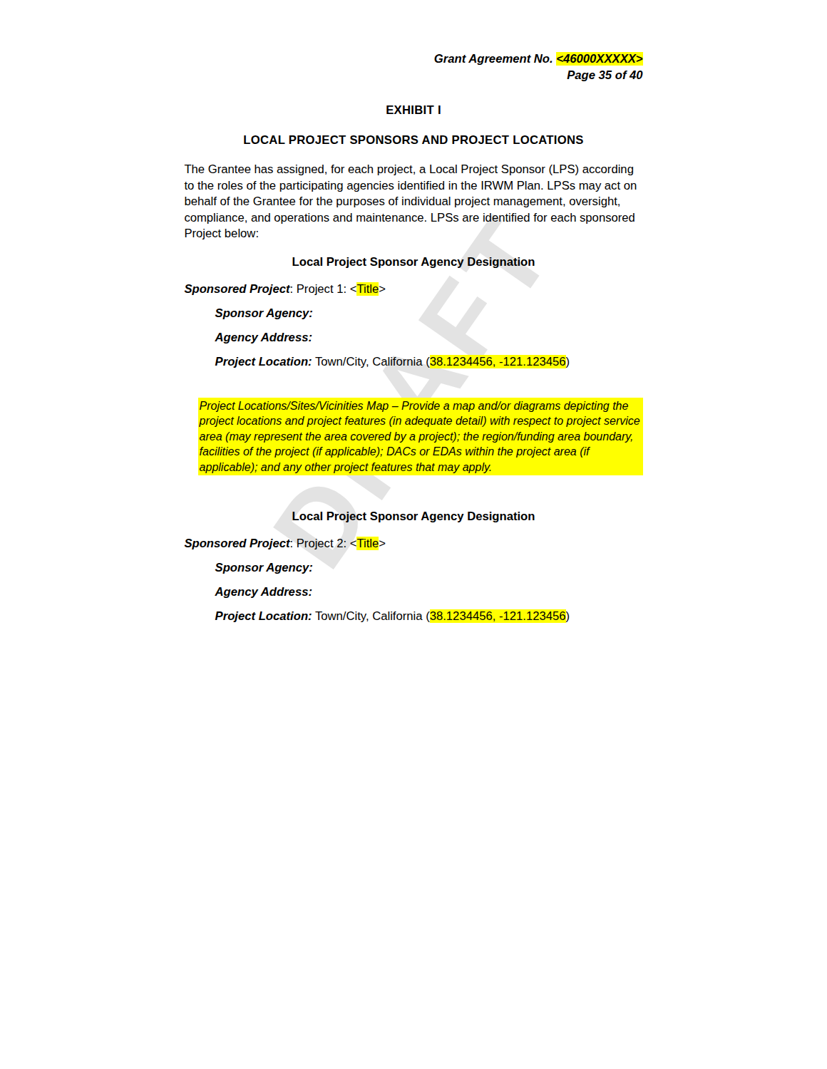DRAFT
Grant Agreement No. <46000XXXXX>
Page 35 of 40
EXHIBIT I
LOCAL PROJECT SPONSORS AND PROJECT LOCATIONS
The Grantee has assigned, for each project, a Local Project Sponsor (LPS) according to the roles of the participating agencies identified in the IRWM Plan. LPSs may act on behalf of the Grantee for the purposes of individual project management, oversight, compliance, and operations and maintenance. LPSs are identified for each sponsored Project below:
Local Project Sponsor Agency Designation
Sponsored Project: Project 1: <Title>
Sponsor Agency:
Agency Address:
Project Location: Town/City, California (38.1234456, -121.123456)
Project Locations/Sites/Vicinities Map – Provide a map and/or diagrams depicting the project locations and project features (in adequate detail) with respect to project service area (may represent the area covered by a project); the region/funding area boundary, facilities of the project (if applicable); DACs or EDAs within the project area (if applicable); and any other project features that may apply.
Local Project Sponsor Agency Designation
Sponsored Project: Project 2: <Title>
Sponsor Agency:
Agency Address:
Project Location: Town/City, California (38.1234456, -121.123456)